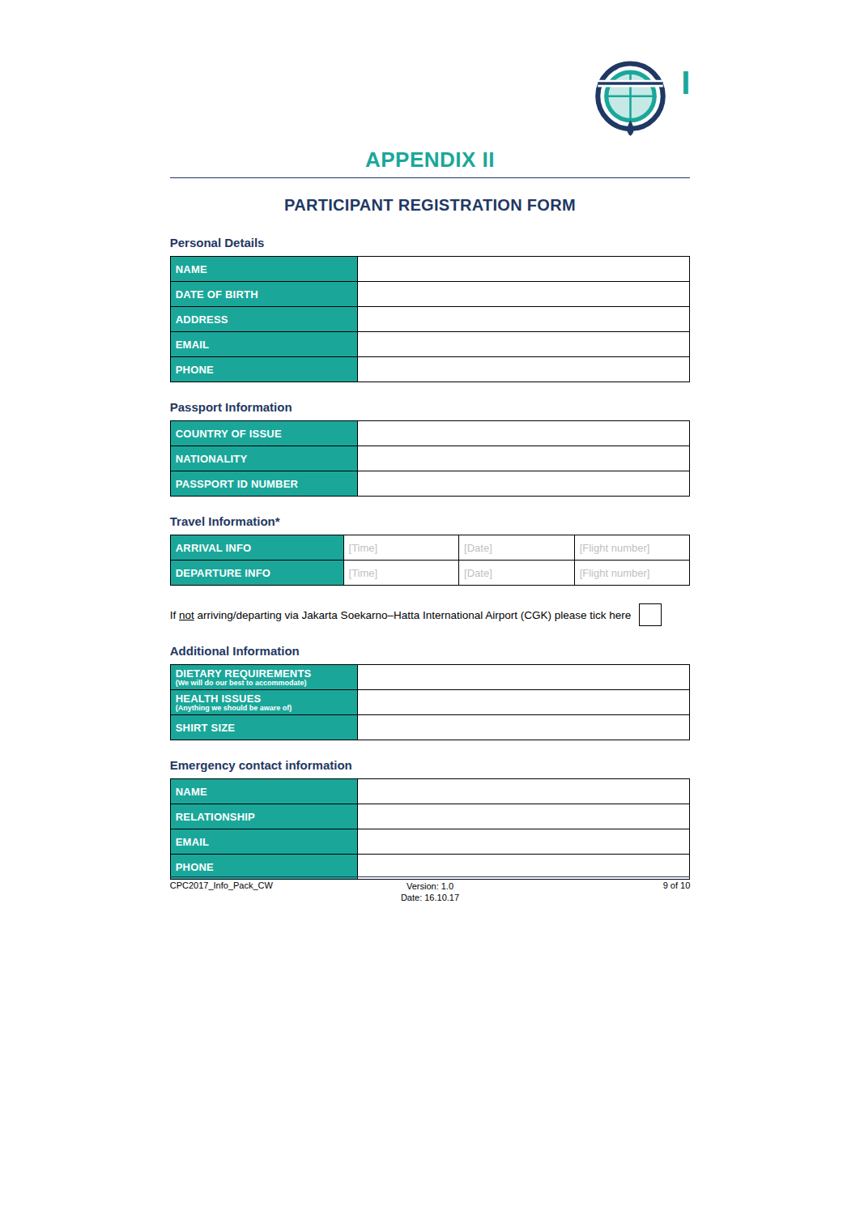I
APPENDIX II
PARTICIPANT REGISTRATION FORM
Personal Details
| NAME | |
| DATE OF BIRTH | |
| ADDRESS | |
| EMAIL | |
| PHONE | |
Passport Information
| COUNTRY OF ISSUE | |
| NATIONALITY | |
| PASSPORT ID NUMBER | |
Travel Information*
| ARRIVAL INFO | [Time] | [Date] | [Flight number] |
| DEPARTURE INFO | [Time] | [Date] | [Flight number] |
If not arriving/departing via Jakarta Soekarno–Hatta International Airport (CGK) please tick here
Additional Information
| DIETARY REQUIREMENTS (We will do our best to accommodate) | |
| HEALTH ISSUES (Anything we should be aware of) | |
| SHIRT SIZE | |
Emergency contact information
| NAME | |
| RELATIONSHIP | |
| EMAIL | |
| PHONE | |
CPC2017_Info_Pack_CW
Version: 1.0
Date: 16.10.17
9 of 10